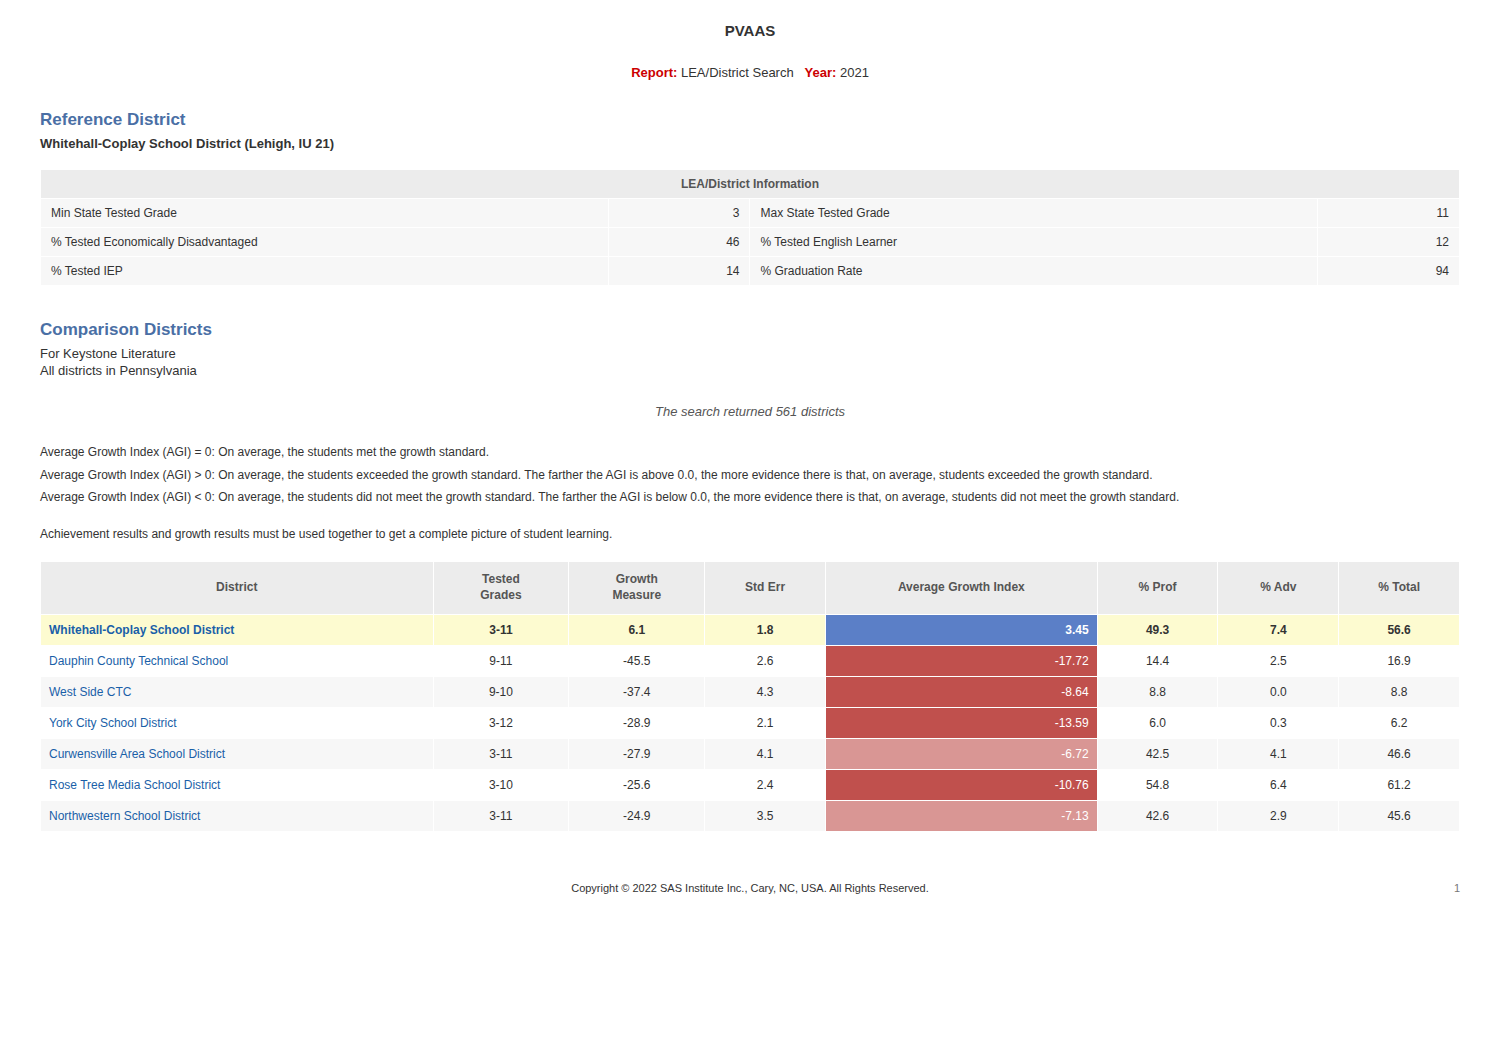PVAAS
Report: LEA/District Search Year: 2021
Reference District
Whitehall-Coplay School District (Lehigh, IU 21)
| LEA/District Information |
| --- |
| Min State Tested Grade | 3 | Max State Tested Grade | 11 |
| % Tested Economically Disadvantaged | 46 | % Tested English Learner | 12 |
| % Tested IEP | 14 | % Graduation Rate | 94 |
Comparison Districts
For Keystone Literature
All districts in Pennsylvania
The search returned 561 districts
Average Growth Index (AGI) = 0: On average, the students met the growth standard.
Average Growth Index (AGI) > 0: On average, the students exceeded the growth standard. The farther the AGI is above 0.0, the more evidence there is that, on average, students exceeded the growth standard.
Average Growth Index (AGI) < 0: On average, the students did not meet the growth standard. The farther the AGI is below 0.0, the more evidence there is that, on average, students did not meet the growth standard.
Achievement results and growth results must be used together to get a complete picture of student learning.
| District | Tested Grades | Growth Measure | Std Err | Average Growth Index | % Prof | % Adv | % Total |
| --- | --- | --- | --- | --- | --- | --- | --- |
| Whitehall-Coplay School District | 3-11 | 6.1 | 1.8 | 3.45 | 49.3 | 7.4 | 56.6 |
| Dauphin County Technical School | 9-11 | -45.5 | 2.6 | -17.72 | 14.4 | 2.5 | 16.9 |
| West Side CTC | 9-10 | -37.4 | 4.3 | -8.64 | 8.8 | 0.0 | 8.8 |
| York City School District | 3-12 | -28.9 | 2.1 | -13.59 | 6.0 | 0.3 | 6.2 |
| Curwensville Area School District | 3-11 | -27.9 | 4.1 | -6.72 | 42.5 | 4.1 | 46.6 |
| Rose Tree Media School District | 3-10 | -25.6 | 2.4 | -10.76 | 54.8 | 6.4 | 61.2 |
| Northwestern School District | 3-11 | -24.9 | 3.5 | -7.13 | 42.6 | 2.9 | 45.6 |
Copyright © 2022 SAS Institute Inc., Cary, NC, USA. All Rights Reserved. 1